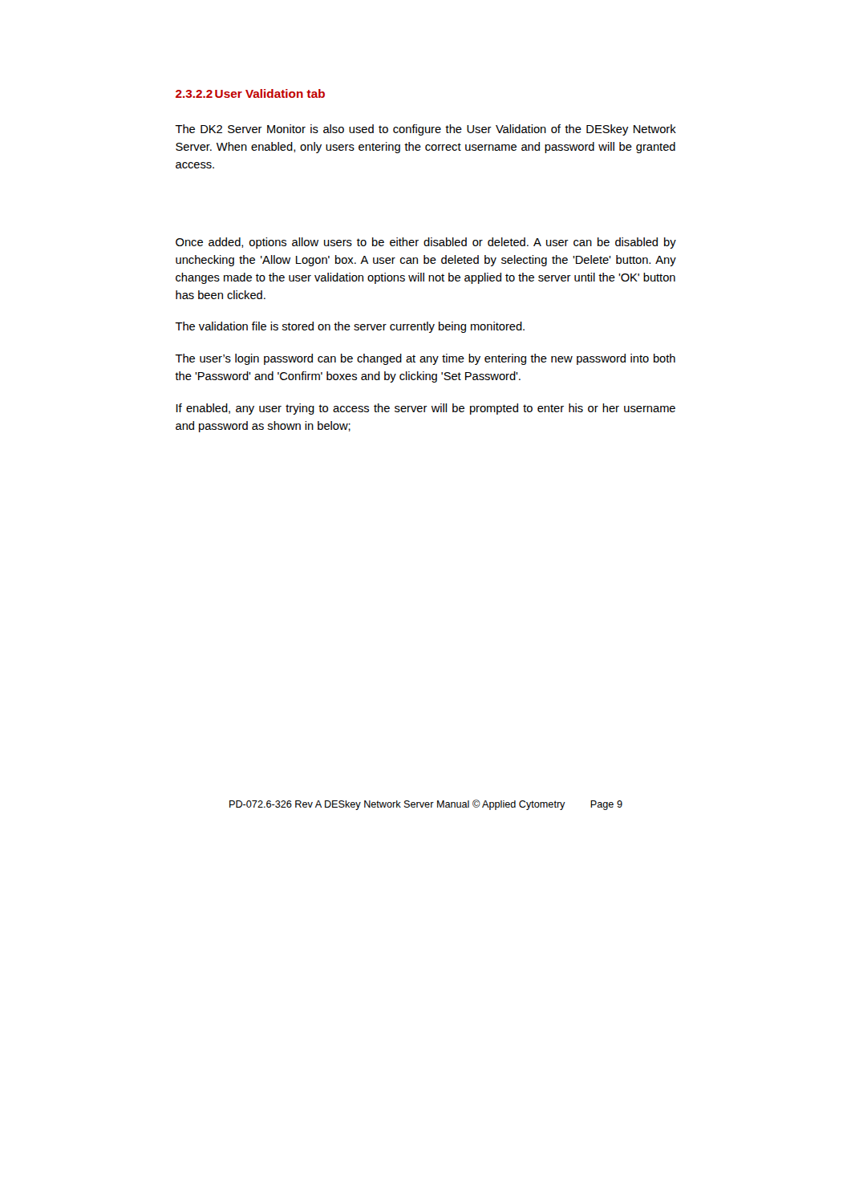2.3.2.2 User Validation tab
The DK2 Server Monitor is also used to configure the User Validation of the DESkey Network Server. When enabled, only users entering the correct username and password will be granted access.
Once added, options allow users to be either disabled or deleted. A user can be disabled by unchecking the 'Allow Logon' box. A user can be deleted by selecting the 'Delete' button. Any changes made to the user validation options will not be applied to the server until the 'OK' button has been clicked.
The validation file is stored on the server currently being monitored.
The user’s login password can be changed at any time by entering the new password into both the 'Password' and 'Confirm' boxes and by clicking 'Set Password'.
If enabled, any user trying to access the server will be prompted to enter his or her username and password as shown in below;
PD-072.6-326 Rev A DESkey Network Server Manual © Applied Cytometry Page 9